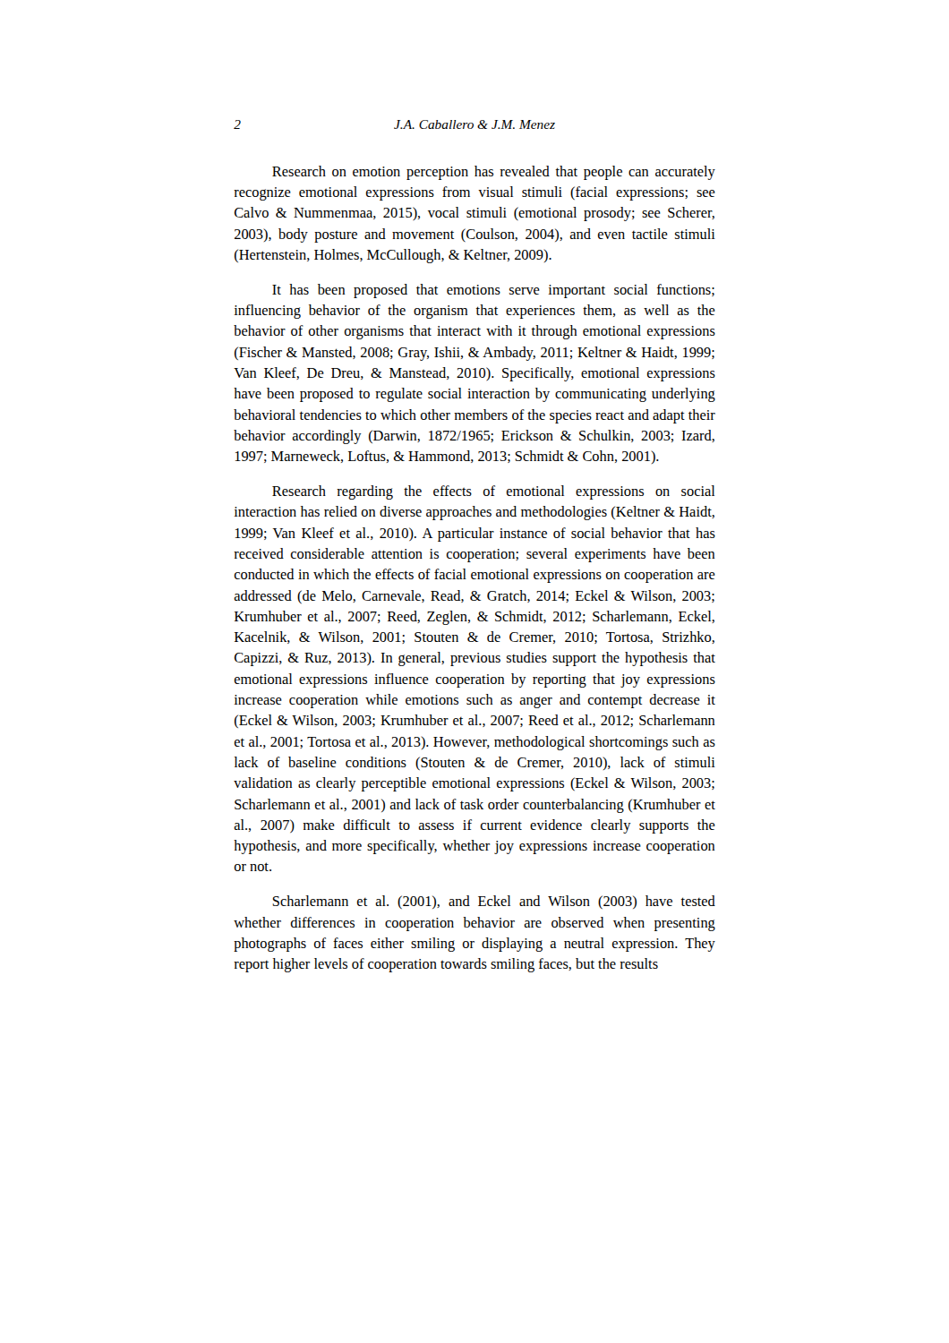2 J.A. Caballero & J.M. Menez
Research on emotion perception has revealed that people can accurately recognize emotional expressions from visual stimuli (facial expressions; see Calvo & Nummenmaa, 2015), vocal stimuli (emotional prosody; see Scherer, 2003), body posture and movement (Coulson, 2004), and even tactile stimuli (Hertenstein, Holmes, McCullough, & Keltner, 2009).
It has been proposed that emotions serve important social functions; influencing behavior of the organism that experiences them, as well as the behavior of other organisms that interact with it through emotional expressions (Fischer & Mansted, 2008; Gray, Ishii, & Ambady, 2011; Keltner & Haidt, 1999; Van Kleef, De Dreu, & Manstead, 2010). Specifically, emotional expressions have been proposed to regulate social interaction by communicating underlying behavioral tendencies to which other members of the species react and adapt their behavior accordingly (Darwin, 1872/1965; Erickson & Schulkin, 2003; Izard, 1997; Marneweck, Loftus, & Hammond, 2013; Schmidt & Cohn, 2001).
Research regarding the effects of emotional expressions on social interaction has relied on diverse approaches and methodologies (Keltner & Haidt, 1999; Van Kleef et al., 2010). A particular instance of social behavior that has received considerable attention is cooperation; several experiments have been conducted in which the effects of facial emotional expressions on cooperation are addressed (de Melo, Carnevale, Read, & Gratch, 2014; Eckel & Wilson, 2003; Krumhuber et al., 2007; Reed, Zeglen, & Schmidt, 2012; Scharlemann, Eckel, Kacelnik, & Wilson, 2001; Stouten & de Cremer, 2010; Tortosa, Strizhko, Capizzi, & Ruz, 2013). In general, previous studies support the hypothesis that emotional expressions influence cooperation by reporting that joy expressions increase cooperation while emotions such as anger and contempt decrease it (Eckel & Wilson, 2003; Krumhuber et al., 2007; Reed et al., 2012; Scharlemann et al., 2001; Tortosa et al., 2013). However, methodological shortcomings such as lack of baseline conditions (Stouten & de Cremer, 2010), lack of stimuli validation as clearly perceptible emotional expressions (Eckel & Wilson, 2003; Scharlemann et al., 2001) and lack of task order counterbalancing (Krumhuber et al., 2007) make difficult to assess if current evidence clearly supports the hypothesis, and more specifically, whether joy expressions increase cooperation or not.
Scharlemann et al. (2001), and Eckel and Wilson (2003) have tested whether differences in cooperation behavior are observed when presenting photographs of faces either smiling or displaying a neutral expression. They report higher levels of cooperation towards smiling faces, but the results